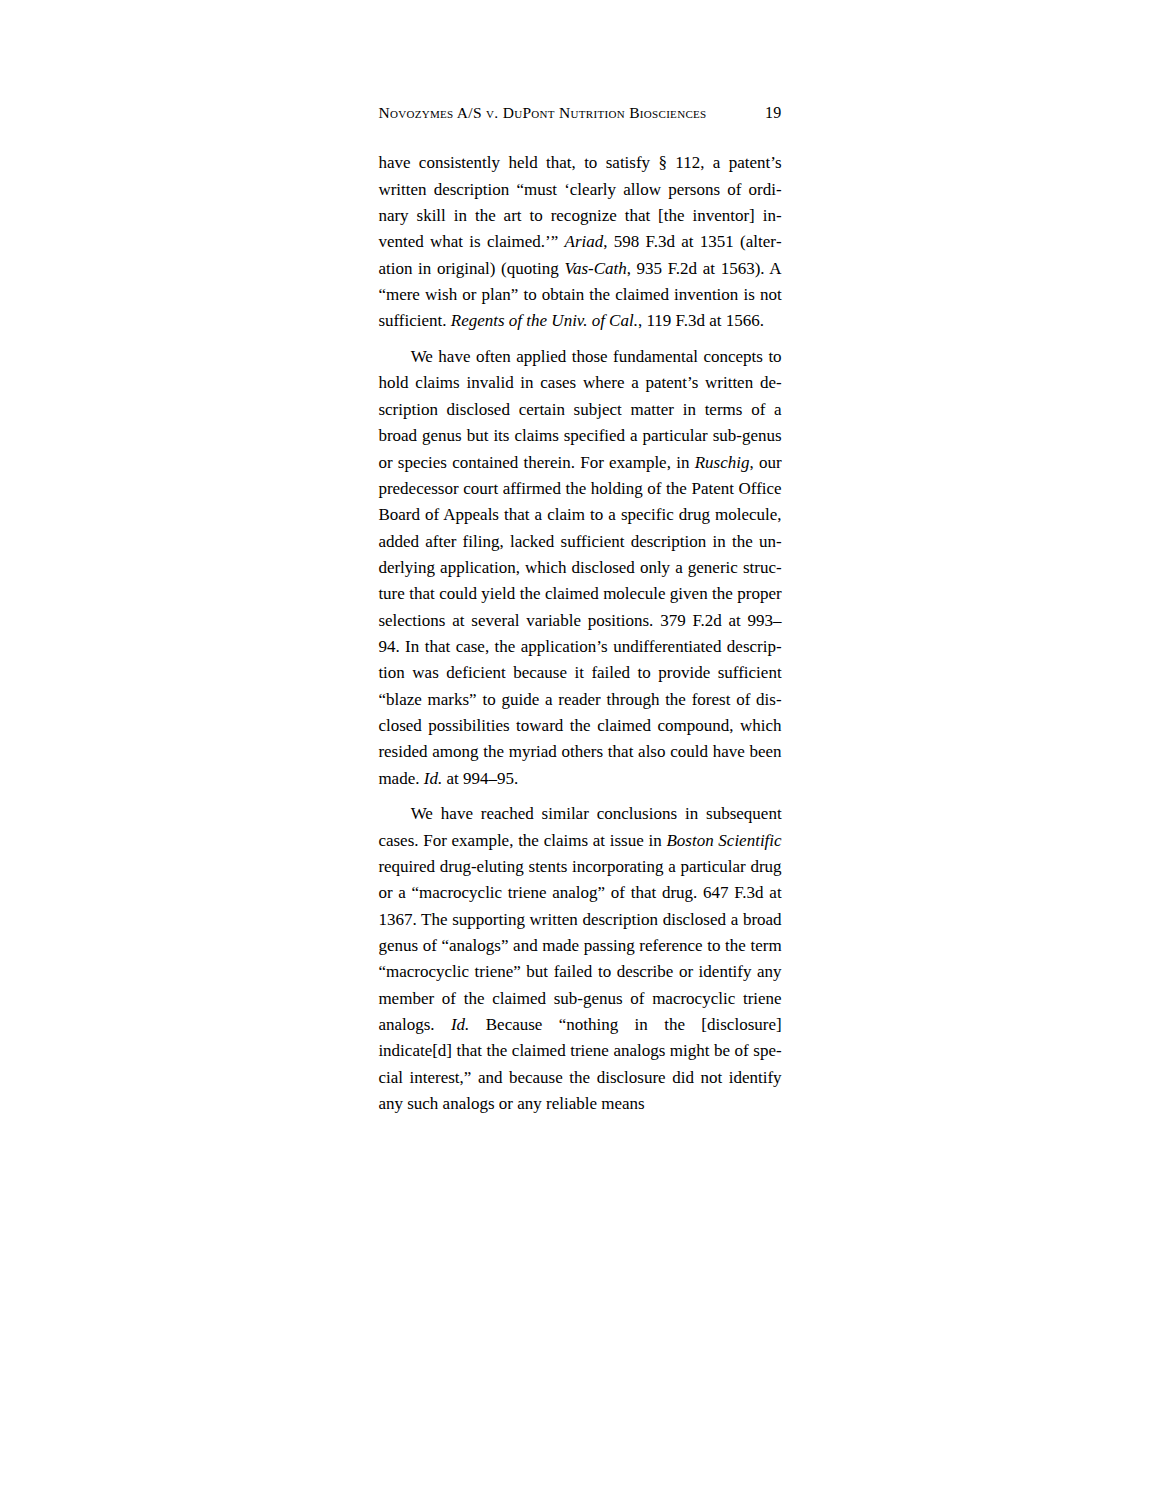Novozymes A/S v. DuPont Nutrition Biosciences 19
have consistently held that, to satisfy § 112, a patent’s written description “must ‘clearly allow persons of ordinary skill in the art to recognize that [the inventor] invented what is claimed.’” Ariad, 598 F.3d at 1351 (alteration in original) (quoting Vas-Cath, 935 F.2d at 1563). A “mere wish or plan” to obtain the claimed invention is not sufficient. Regents of the Univ. of Cal., 119 F.3d at 1566.
We have often applied those fundamental concepts to hold claims invalid in cases where a patent’s written description disclosed certain subject matter in terms of a broad genus but its claims specified a particular sub-genus or species contained therein. For example, in Ruschig, our predecessor court affirmed the holding of the Patent Office Board of Appeals that a claim to a specific drug molecule, added after filing, lacked sufficient description in the underlying application, which disclosed only a generic structure that could yield the claimed molecule given the proper selections at several variable positions. 379 F.2d at 993–94. In that case, the application’s undifferentiated description was deficient because it failed to provide sufficient “blaze marks” to guide a reader through the forest of disclosed possibilities toward the claimed compound, which resided among the myriad others that also could have been made. Id. at 994–95.
We have reached similar conclusions in subsequent cases. For example, the claims at issue in Boston Scientific required drug-eluting stents incorporating a particular drug or a “macrocyclic triene analog” of that drug. 647 F.3d at 1367. The supporting written description disclosed a broad genus of “analogs” and made passing reference to the term “macrocyclic triene” but failed to describe or identify any member of the claimed sub-genus of macrocyclic triene analogs. Id. Because “nothing in the [disclosure] indicate[d] that the claimed triene analogs might be of special interest,” and because the disclosure did not identify any such analogs or any reliable means